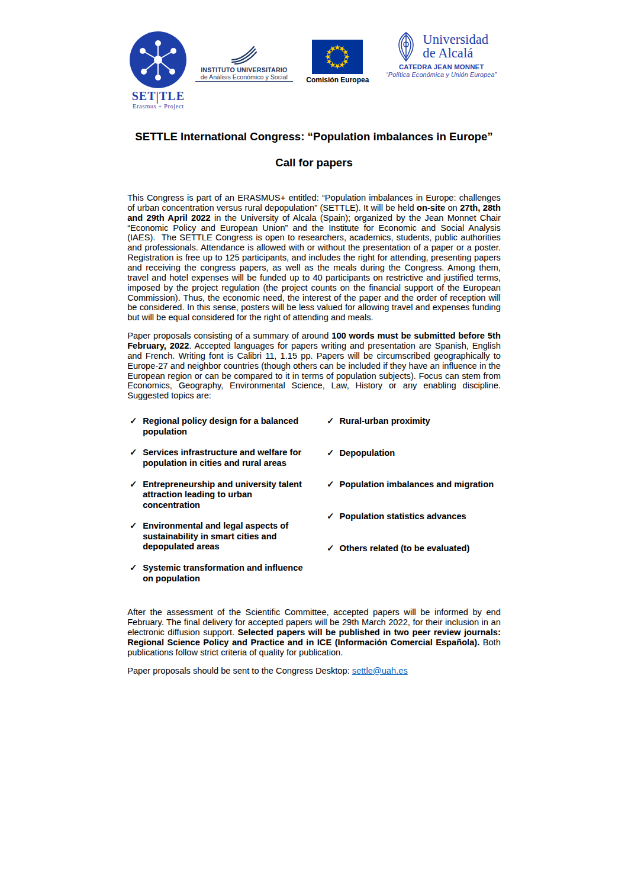SET|TLE
Erasmus + Project
INSTITUTO UNIVERSITARIO
de Análisis Económico y Social
Comisión Europea
Universidad
de Alcalá
CATEDRA JEAN MONNET “Política Económica y Unión Europea”
SETTLE International Congress: “Population imbalances in Europe”
Call for papers
This Congress is part of an ERASMUS+ entitled: “Population imbalances in Europe: challenges of urban concentration versus rural depopulation” (SETTLE). It will be held on-site on 27th, 28th and 29th April 2022 in the University of Alcala (Spain); organized by the Jean Monnet Chair “Economic Policy and European Union” and the Institute for Economic and Social Analysis (IAES). The SETTLE Congress is open to researchers, academics, students, public authorities and professionals. Attendance is allowed with or without the presentation of a paper or a poster. Registration is free up to 125 participants, and includes the right for attending, presenting papers and receiving the congress papers, as well as the meals during the Congress. Among them, travel and hotel expenses will be funded up to 40 participants on restrictive and justified terms, imposed by the project regulation (the project counts on the financial support of the European Commission). Thus, the economic need, the interest of the paper and the order of reception will be considered. In this sense, posters will be less valued for allowing travel and expenses funding but will be equal considered for the right of attending and meals.
Paper proposals consisting of a summary of around 100 words must be submitted before 5th February, 2022. Accepted languages for papers writing and presentation are Spanish, English and French. Writing font is Calibri 11, 1.15 pp. Papers will be circumscribed geographically to Europe-27 and neighbor countries (though others can be included if they have an influence in the European region or can be compared to it in terms of population subjects). Focus can stem from Economics, Geography, Environmental Science, Law, History or any enabling discipline. Suggested topics are:
Regional policy design for a balanced population
Services infrastructure and welfare for population in cities and rural areas
Entrepreneurship and university talent attraction leading to urban concentration
Environmental and legal aspects of sustainability in smart cities and depopulated areas
Systemic transformation and influence on population
Rural-urban proximity
Depopulation
Population imbalances and migration
Population statistics advances
Others related (to be evaluated)
After the assessment of the Scientific Committee, accepted papers will be informed by end February. The final delivery for accepted papers will be 29th March 2022, for their inclusion in an electronic diffusion support. Selected papers will be published in two peer review journals: Regional Science Policy and Practice and in ICE (Información Comercial Española). Both publications follow strict criteria of quality for publication.
Paper proposals should be sent to the Congress Desktop: settle@uah.es